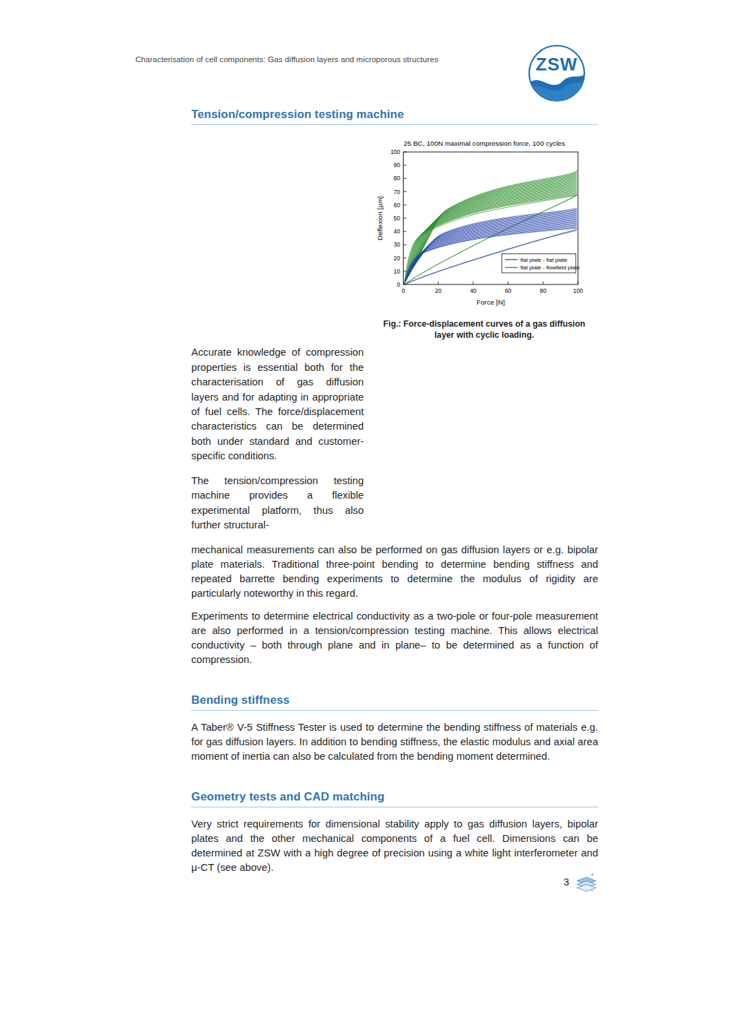Characterisation of cell components: Gas diffusion layers and microporous structures
ZSW
Tension/compression testing machine
25 BC, 100N maximal compression force, 100 cycles 100 90 80 70 60 50 40 30 20 10 0 0 20 40 60 80 100 Force [N] Deflexion [µm] flat plate - flat plate flat plate - flowfield plate
Fig.: Force-displacement curves of a gas diffusion layer with cyclic loading.
Accurate knowledge of compression properties is essential both for the characterisation of gas diffusion layers and for adapting in appropriate of fuel cells. The force/displacement characteristics can be determined both under standard and customer-specific conditions.
The tension/compression testing machine provides a flexible experimental platform, thus also further structural-
mechanical measurements can also be performed on gas diffusion layers or e.g. bipolar plate materials. Traditional three-point bending to determine bending stiffness and repeated barrette bending experiments to determine the modulus of rigidity are particularly noteworthy in this regard.
Experiments to determine electrical conductivity as a two-pole or four-pole measurement are also performed in a tension/compression testing machine. This allows electrical conductivity – both through plane and in plane– to be determined as a function of compression.
Bending stiffness
A Taber® V-5 Stiffness Tester is used to determine the bending stiffness of materials e.g. for gas diffusion layers. In addition to bending stiffness, the elastic modulus and axial area moment of inertia can also be calculated from the bending moment determined.
Geometry tests and CAD matching
Very strict requirements for dimensional stability apply to gas diffusion layers, bipolar plates and the other mechanical components of a fuel cell. Dimensions can be determined at ZSW with a high degree of precision using a white light interferometer and μ-CT (see above).
3 + −